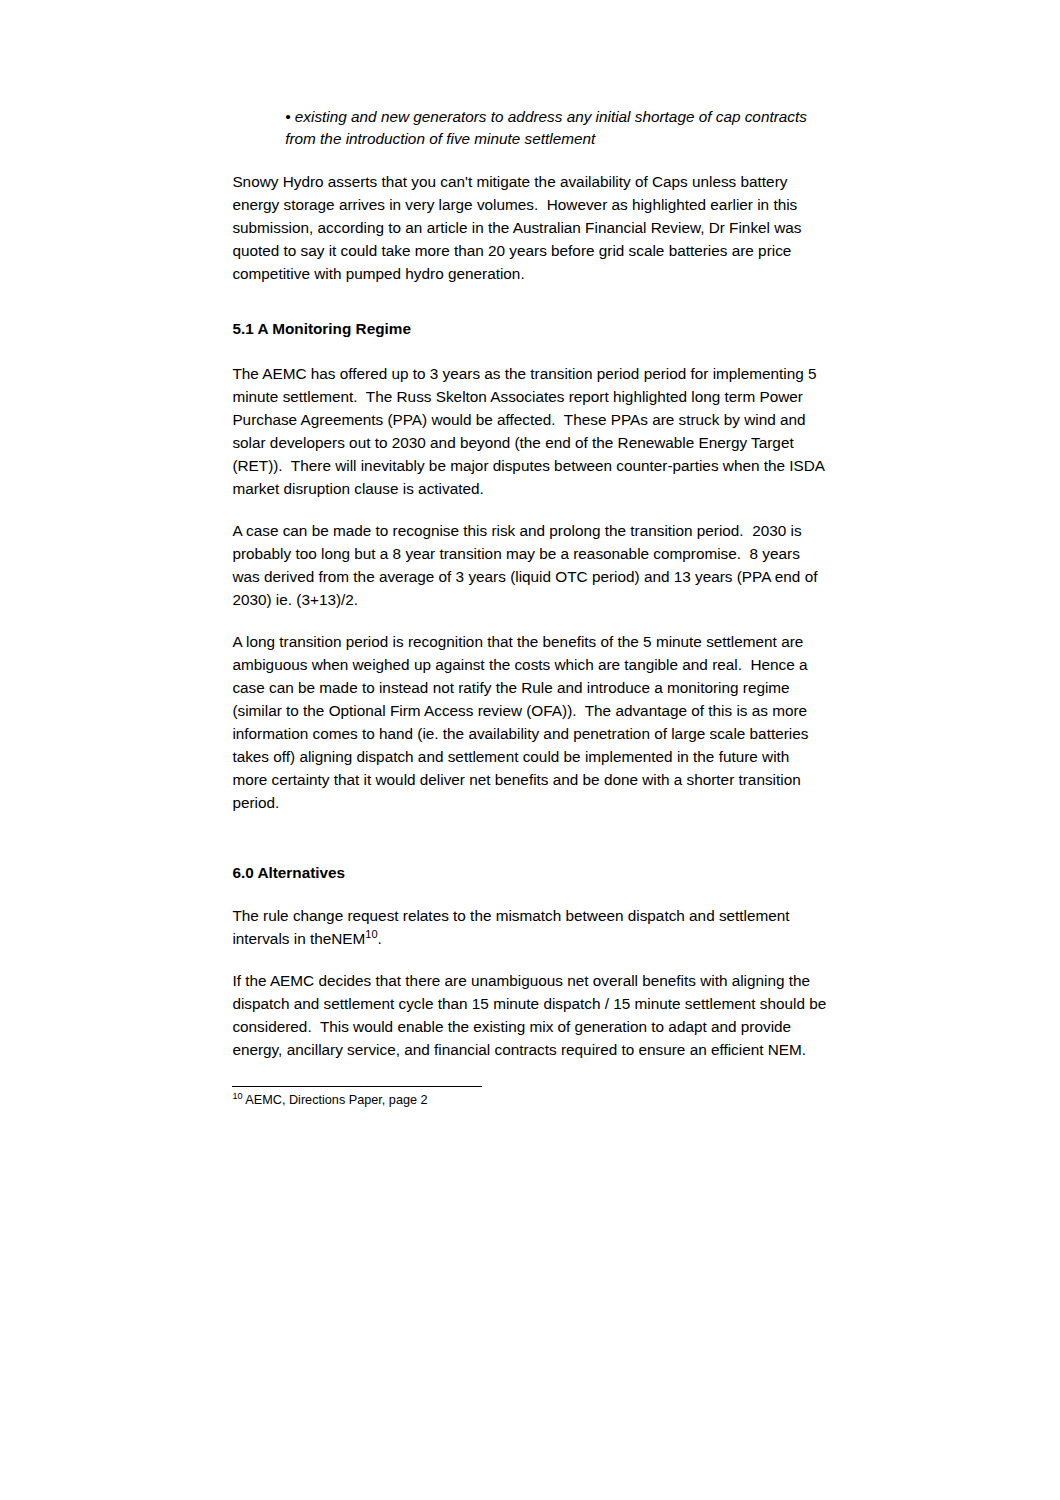• existing and new generators to address any initial shortage of cap contracts from the introduction of five minute settlement
Snowy Hydro asserts that you can't mitigate the availability of Caps unless battery energy storage arrives in very large volumes. However as highlighted earlier in this submission, according to an article in the Australian Financial Review, Dr Finkel was quoted to say it could take more than 20 years before grid scale batteries are price competitive with pumped hydro generation.
5.1 A Monitoring Regime
The AEMC has offered up to 3 years as the transition period period for implementing 5 minute settlement. The Russ Skelton Associates report highlighted long term Power Purchase Agreements (PPA) would be affected. These PPAs are struck by wind and solar developers out to 2030 and beyond (the end of the Renewable Energy Target (RET)). There will inevitably be major disputes between counter-parties when the ISDA market disruption clause is activated.
A case can be made to recognise this risk and prolong the transition period. 2030 is probably too long but a 8 year transition may be a reasonable compromise. 8 years was derived from the average of 3 years (liquid OTC period) and 13 years (PPA end of 2030) ie. (3+13)/2.
A long transition period is recognition that the benefits of the 5 minute settlement are ambiguous when weighed up against the costs which are tangible and real. Hence a case can be made to instead not ratify the Rule and introduce a monitoring regime (similar to the Optional Firm Access review (OFA)). The advantage of this is as more information comes to hand (ie. the availability and penetration of large scale batteries takes off) aligning dispatch and settlement could be implemented in the future with more certainty that it would deliver net benefits and be done with a shorter transition period.
6.0 Alternatives
The rule change request relates to the mismatch between dispatch and settlement intervals in theNEM10.
If the AEMC decides that there are unambiguous net overall benefits with aligning the dispatch and settlement cycle than 15 minute dispatch / 15 minute settlement should be considered. This would enable the existing mix of generation to adapt and provide energy, ancillary service, and financial contracts required to ensure an efficient NEM.
10 AEMC, Directions Paper, page 2